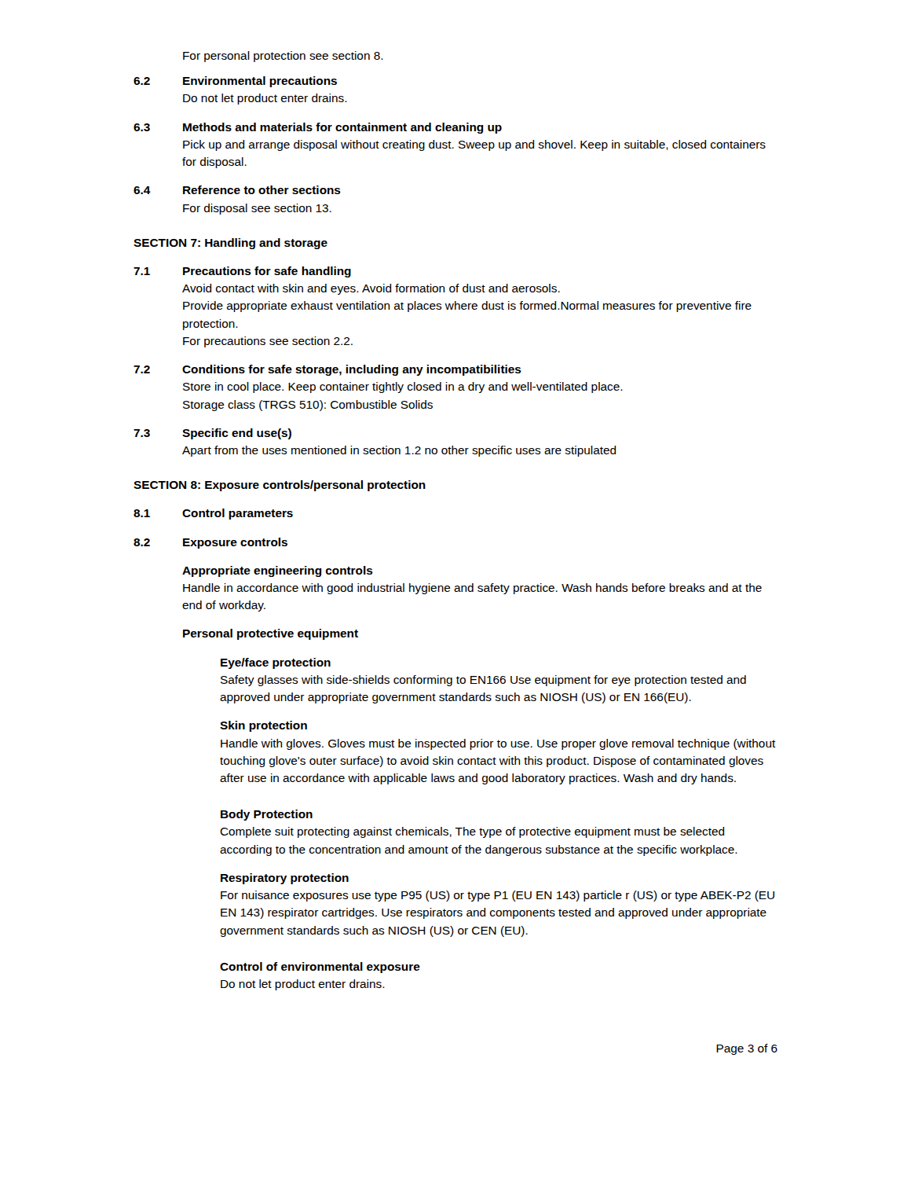For personal protection see section 8.
6.2
Environmental precautions
Do not let product enter drains.
6.3
Methods and materials for containment and cleaning up
Pick up and arrange disposal without creating dust. Sweep up and shovel. Keep in suitable, closed containers for disposal.
6.4
Reference to other sections
For disposal see section 13.
SECTION 7: Handling and storage
7.1
Precautions for safe handling
Avoid contact with skin and eyes. Avoid formation of dust and aerosols.
Provide appropriate exhaust ventilation at places where dust is formed.Normal measures for preventive fire protection.
For precautions see section 2.2.
7.2
Conditions for safe storage, including any incompatibilities
Store in cool place. Keep container tightly closed in a dry and well-ventilated place.
Storage class (TRGS 510): Combustible Solids
7.3
Specific end use(s)
Apart from the uses mentioned in section 1.2 no other specific uses are stipulated
SECTION 8: Exposure controls/personal protection
8.1
Control parameters
8.2
Exposure controls
Appropriate engineering controls
Handle in accordance with good industrial hygiene and safety practice. Wash hands before breaks and at the end of workday.
Personal protective equipment
Eye/face protection
Safety glasses with side-shields conforming to EN166 Use equipment for eye protection tested and approved under appropriate government standards such as NIOSH (US) or EN 166(EU).
Skin protection
Handle with gloves. Gloves must be inspected prior to use. Use proper glove removal technique (without touching glove's outer surface) to avoid skin contact with this product. Dispose of contaminated gloves after use in accordance with applicable laws and good laboratory practices. Wash and dry hands.
Body Protection
Complete suit protecting against chemicals, The type of protective equipment must be selected according to the concentration and amount of the dangerous substance at the specific workplace.
Respiratory protection
For nuisance exposures use type P95 (US) or type P1 (EU EN 143) particle r (US) or type ABEK-P2 (EU EN 143) respirator cartridges. Use respirators and components tested and approved under appropriate government standards such as NIOSH (US) or CEN (EU).
Control of environmental exposure
Do not let product enter drains.
Page 3 of 6